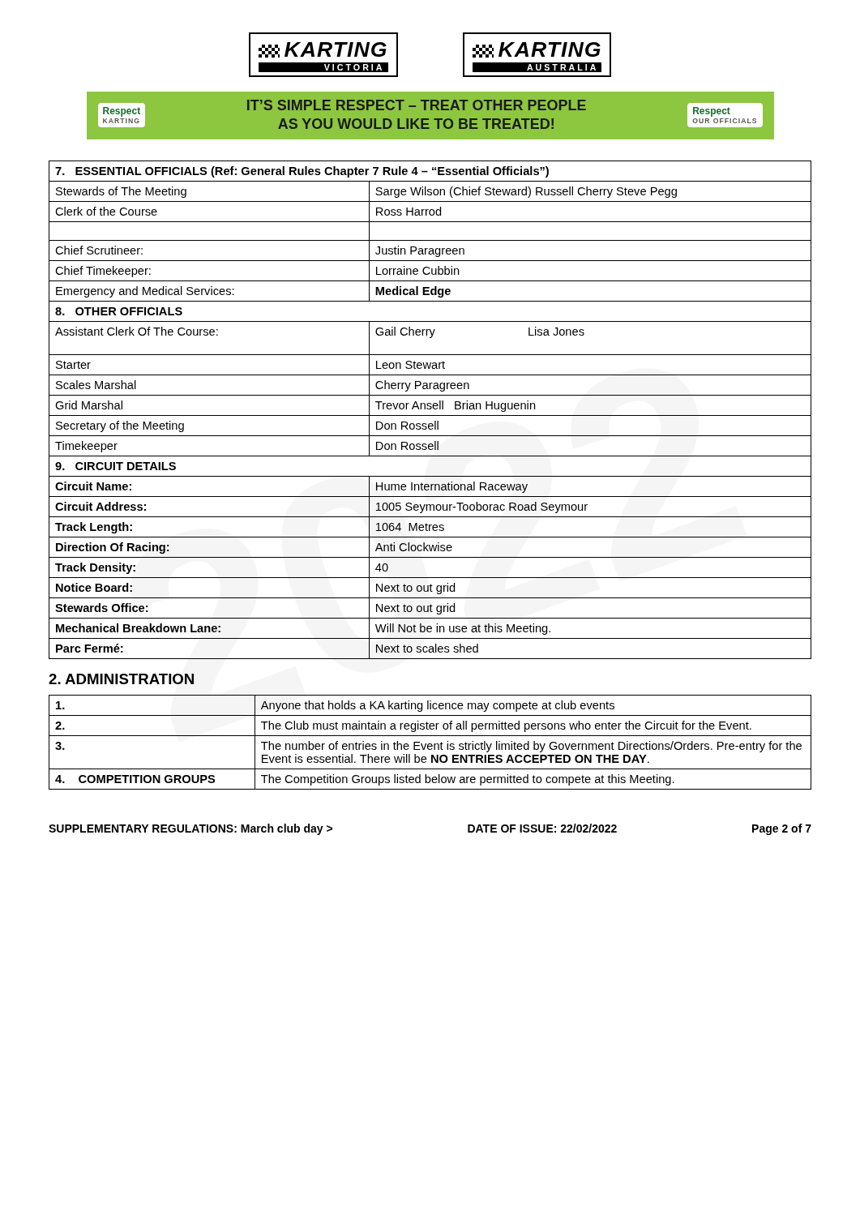2022
KARTINGVICTORIA
KARTINGAUSTRALIA
RespectKARTING
IT’S SIMPLE RESPECT – TREAT OTHER PEOPLE
AS YOU WOULD LIKE TO BE TREATED!
RespectOUR OFFICIALS
| 7. ESSENTIAL OFFICIALS (Ref: General Rules Chapter 7 Rule 4 – “Essential Officials”) |
| Stewards of The Meeting | Sarge Wilson (Chief Steward) Russell Cherry Steve Pegg |
| Clerk of the Course | Ross Harrod |
| Chief Scrutineer: | Justin Paragreen |
| Chief Timekeeper: | Lorraine Cubbin |
| Emergency and Medical Services: | Medical Edge |
| 8. OTHER OFFICIALS |
| Assistant Clerk Of The Course: | Gail Cherry Lisa Jones |
| Starter | Leon Stewart |
| Scales Marshal | Cherry Paragreen |
| Grid Marshal | Trevor Ansell Brian Huguenin |
| Secretary of the Meeting | Don Rossell |
| Timekeeper | Don Rossell |
| 9. CIRCUIT DETAILS |
| Circuit Name: | Hume International Raceway |
| Circuit Address: | 1005 Seymour-Tooborac Road Seymour |
| Track Length: | 1064 Metres |
| Direction Of Racing: | Anti Clockwise |
| Track Density: | 40 |
| Notice Board: | Next to out grid |
| Stewards Office: | Next to out grid |
| Mechanical Breakdown Lane: | Will Not be in use at this Meeting. |
| Parc Fermé: | Next to scales shed |
2. ADMINISTRATION
| 1. | Anyone that holds a KA karting licence may compete at club events |
| 2. | The Club must maintain a register of all permitted persons who enter the Circuit for the Event. |
| 3. | The number of entries in the Event is strictly limited by Government Directions/Orders. Pre-entry for the Event is essential. There will be NO ENTRIES ACCEPTED ON THE DAY . |
| 4. COMPETITION GROUPS | The Competition Groups listed below are permitted to compete at this Meeting. |
SUPPLEMENTARY REGULATIONS: March club day > DATE OF ISSUE: 22/02/2022 Page 2 of 7